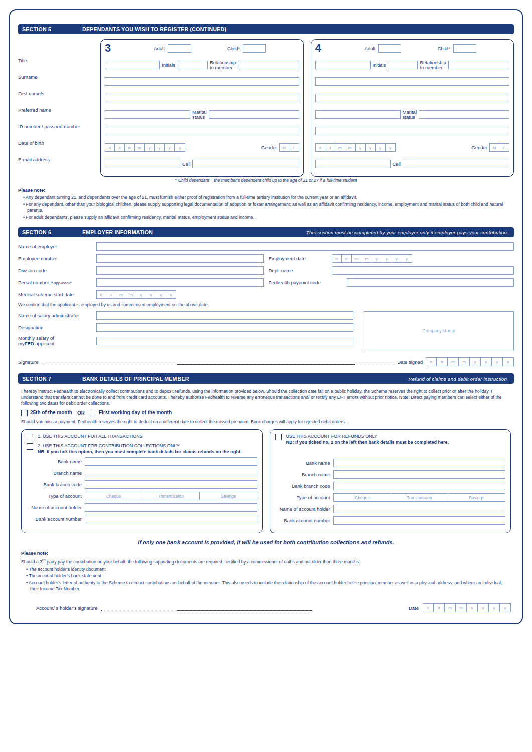SECTION 5 DEPENDANTS YOU WISH TO REGISTER (CONTINUED)
Title
Surname
First name/s
Preferred name
ID number / passport number
Date of birth
E-mail address
3 Adult Child*
Initials Relationship
to member
Marital
status
ddmmyyyy Gender MF
Cell
4 Adult Child*
Initials Relationship
to member
Marital
status
ddmmyyyy Gender MF
Cell
* Child dependant = the member’s dependent child up to the age of 21 or 27 if a full-time student
Please note:
Any dependant turning 21, and dependants over the age of 21, must furnish either proof of registration from a full-time tertiary institution for the current year or an affidavit.
For any dependant, other than your biological children, please supply supporting legal documentation of adoption or foster arrangement; as well as an affidavit confirming residency, income, employment and marital status of both child and natural parents.
For adult dependants, please supply an affidavit confirming residency, marital status, employment status and income.
SECTION 6 EMPLOYER INFORMATION This section must be completed by your employer only if employer pays your contribution
Name of employer
Employee number
Employment date ddmmyyyy
Division code
Dept. name
Persal number If applicable
Fedhealth paypoint code
Medical scheme start date 01 mmyyyy
We confirm that the applicant is employed by us and commenced employment on the above date
Name of salary administrator
Designation
Monthly salary of
myFED applicant
Company stamp
Signature Date signed ddmmyyyy
SECTION 7 BANK DETAILS OF PRINCIPAL MEMBER Refund of claims and debit order instruction
I hereby instruct Fedhealth to electronically collect contributions and to deposit refunds, using the information provided below. Should the collection date fall on a public holiday, the Scheme reserves the right to collect prior or after the holiday. I understand that transfers cannot be done to and from credit card accounts. I hereby authorise Fedhealth to reverse any erroneous transactions and/ or rectify any EFT errors without prior notice. Note: Direct paying members can select either of the following two dates for debit order collections.
25th of the month OR First working day of the month
Should you miss a payment, Fedhealth reserves the right to deduct on a different date to collect the missed premium. Bank charges will apply for rejected debit orders.
1. USE THIS ACCOUNT FOR ALL TRANSACTIONS
2. USE THIS ACCOUNT FOR CONTRIBUTION COLLECTIONS ONLY NB. If you tick this option, then you must complete bank details for claims refunds on the right.
Bank name
Branch name
Bank branch code
Type of account Cheque Transmission Savings
Name of account holder
Bank account number
USE THIS ACCOUNT FOR REFUNDS ONLY NB: If you ticked no. 2 on the left then bank details must be completed here.
Bank name
Branch name
Bank branch code
Type of account Cheque Transmission Savings
Name of account holder
Bank account number
If only one bank account is provided, it will be used for both contribution collections and refunds.
Please note:
Should a 3rd party pay the contribution on your behalf, the following supporting documents are required, certified by a commissioner of oaths and not older than three months:
The account holder’s identity document
The account holder’s bank statement
Account holder’s letter of authority to the Scheme to deduct contributions on behalf of the member. This also needs to include the relationship of the account holder to the principal member as well as a physical address, and where an individual, their Income Tax Number.
Account/ s holder’s signature Date ddmmyyyy